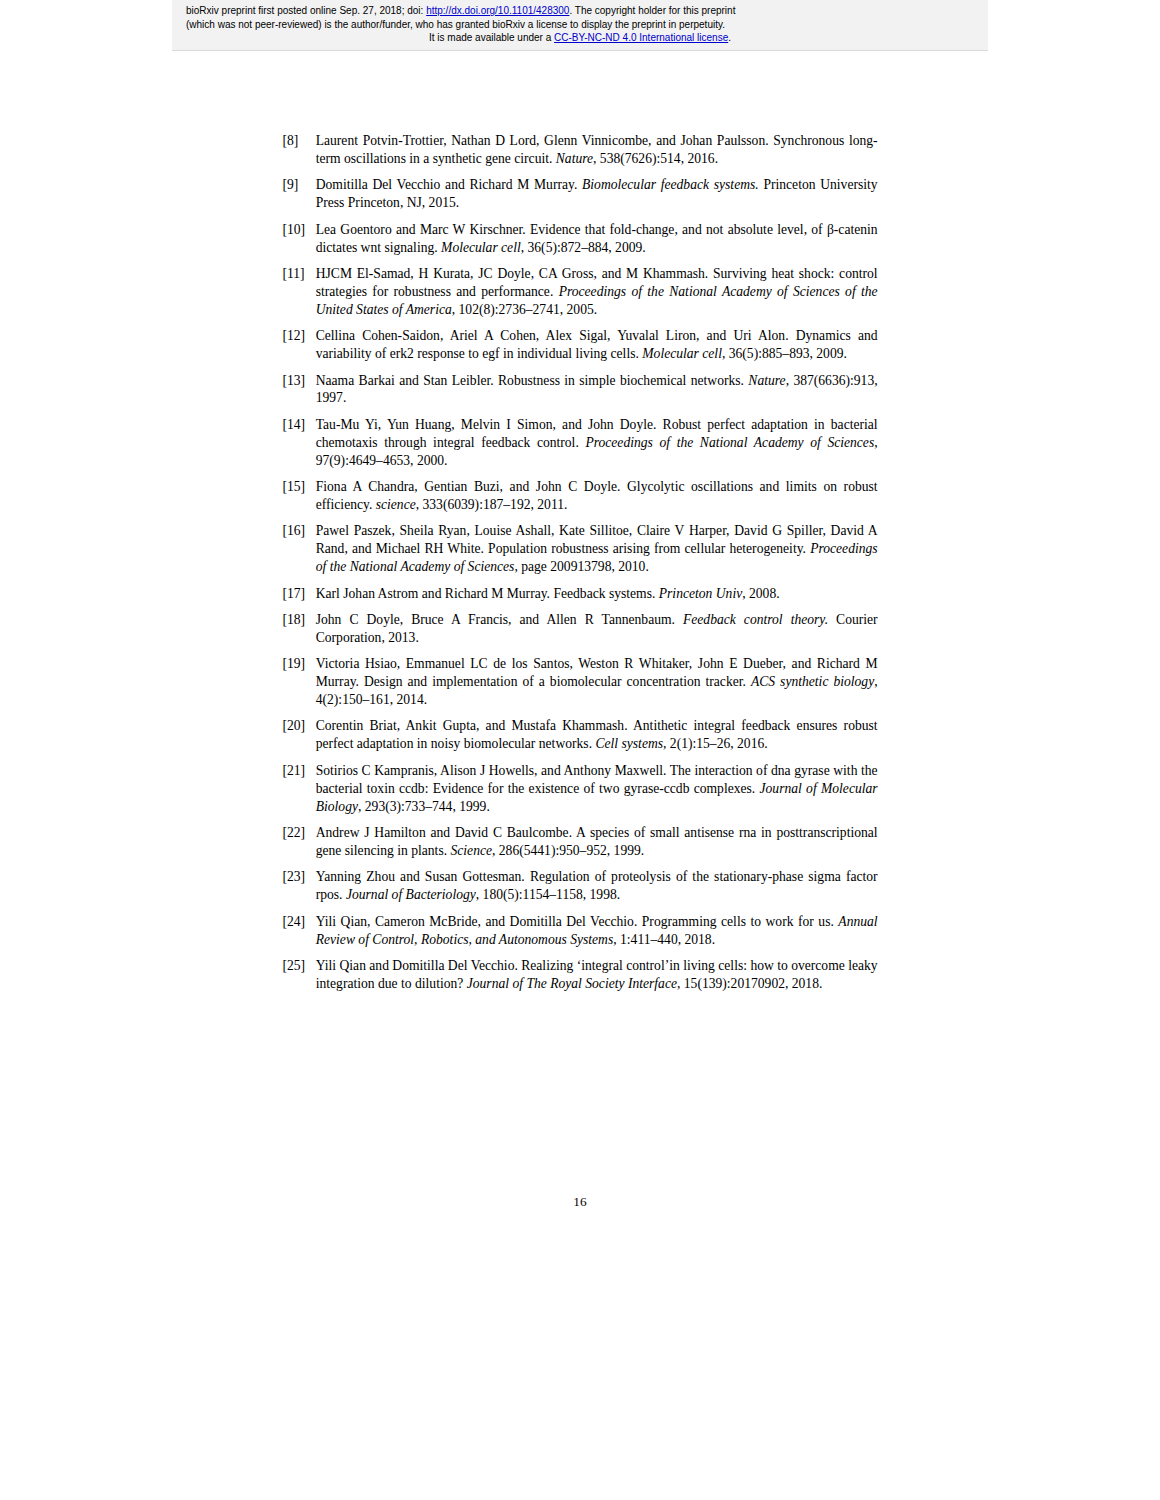bioRxiv preprint first posted online Sep. 27, 2018; doi: http://dx.doi.org/10.1101/428300. The copyright holder for this preprint
(which was not peer-reviewed) is the author/funder, who has granted bioRxiv a license to display the preprint in perpetuity.
It is made available under a CC-BY-NC-ND 4.0 International license.
[8] Laurent Potvin-Trottier, Nathan D Lord, Glenn Vinnicombe, and Johan Paulsson. Synchronous long-term oscillations in a synthetic gene circuit. Nature, 538(7626):514, 2016.
[9] Domitilla Del Vecchio and Richard M Murray. Biomolecular feedback systems. Princeton University Press Princeton, NJ, 2015.
[10] Lea Goentoro and Marc W Kirschner. Evidence that fold-change, and not absolute level, of β-catenin dictates wnt signaling. Molecular cell, 36(5):872–884, 2009.
[11] HJCM El-Samad, H Kurata, JC Doyle, CA Gross, and M Khammash. Surviving heat shock: control strategies for robustness and performance. Proceedings of the National Academy of Sciences of the United States of America, 102(8):2736–2741, 2005.
[12] Cellina Cohen-Saidon, Ariel A Cohen, Alex Sigal, Yuvalal Liron, and Uri Alon. Dynamics and variability of erk2 response to egf in individual living cells. Molecular cell, 36(5):885–893, 2009.
[13] Naama Barkai and Stan Leibler. Robustness in simple biochemical networks. Nature, 387(6636):913, 1997.
[14] Tau-Mu Yi, Yun Huang, Melvin I Simon, and John Doyle. Robust perfect adaptation in bacterial chemotaxis through integral feedback control. Proceedings of the National Academy of Sciences, 97(9):4649–4653, 2000.
[15] Fiona A Chandra, Gentian Buzi, and John C Doyle. Glycolytic oscillations and limits on robust efficiency. science, 333(6039):187–192, 2011.
[16] Pawel Paszek, Sheila Ryan, Louise Ashall, Kate Sillitoe, Claire V Harper, David G Spiller, David A Rand, and Michael RH White. Population robustness arising from cellular heterogeneity. Proceedings of the National Academy of Sciences, page 200913798, 2010.
[17] Karl Johan Astrom and Richard M Murray. Feedback systems. Princeton Univ, 2008.
[18] John C Doyle, Bruce A Francis, and Allen R Tannenbaum. Feedback control theory. Courier Corporation, 2013.
[19] Victoria Hsiao, Emmanuel LC de los Santos, Weston R Whitaker, John E Dueber, and Richard M Murray. Design and implementation of a biomolecular concentration tracker. ACS synthetic biology, 4(2):150–161, 2014.
[20] Corentin Briat, Ankit Gupta, and Mustafa Khammash. Antithetic integral feedback ensures robust perfect adaptation in noisy biomolecular networks. Cell systems, 2(1):15–26, 2016.
[21] Sotirios C Kampranis, Alison J Howells, and Anthony Maxwell. The interaction of dna gyrase with the bacterial toxin ccdb: Evidence for the existence of two gyrase-ccdb complexes. Journal of Molecular Biology, 293(3):733–744, 1999.
[22] Andrew J Hamilton and David C Baulcombe. A species of small antisense rna in posttranscriptional gene silencing in plants. Science, 286(5441):950–952, 1999.
[23] Yanning Zhou and Susan Gottesman. Regulation of proteolysis of the stationary-phase sigma factor rpos. Journal of Bacteriology, 180(5):1154–1158, 1998.
[24] Yili Qian, Cameron McBride, and Domitilla Del Vecchio. Programming cells to work for us. Annual Review of Control, Robotics, and Autonomous Systems, 1:411–440, 2018.
[25] Yili Qian and Domitilla Del Vecchio. Realizing ‘integral control’in living cells: how to overcome leaky integration due to dilution? Journal of The Royal Society Interface, 15(139):20170902, 2018.
16